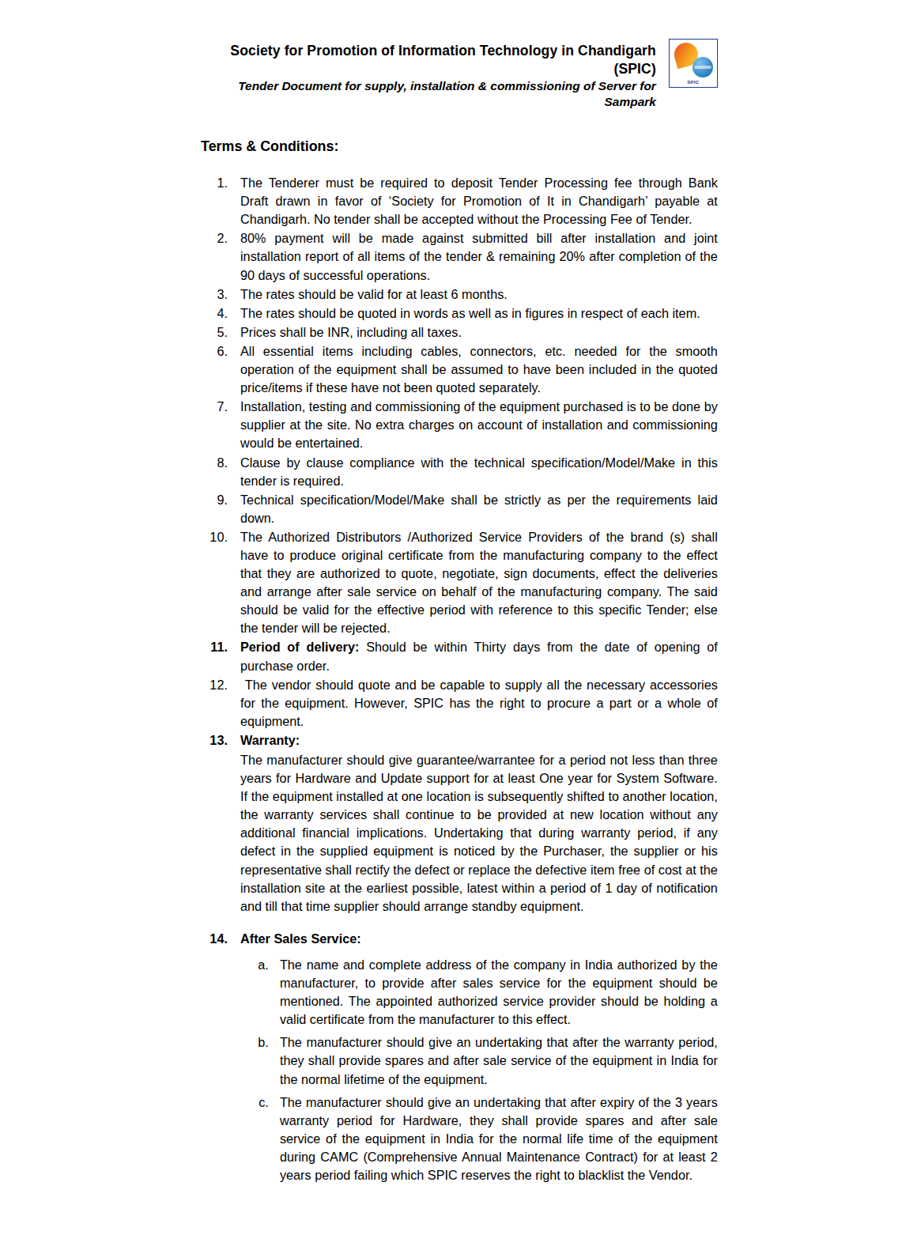Society for Promotion of Information Technology in Chandigarh (SPIC)
Tender Document for supply, installation & commissioning of Server for Sampark
SPIC
Terms & Conditions:
The Tenderer must be required to deposit Tender Processing fee through Bank Draft drawn in favor of ‘Society for Promotion of It in Chandigarh’ payable at Chandigarh. No tender shall be accepted without the Processing Fee of Tender.
80% payment will be made against submitted bill after installation and joint installation report of all items of the tender & remaining 20% after completion of the 90 days of successful operations.
The rates should be valid for at least 6 months.
The rates should be quoted in words as well as in figures in respect of each item.
Prices shall be INR, including all taxes.
All essential items including cables, connectors, etc. needed for the smooth operation of the equipment shall be assumed to have been included in the quoted price/items if these have not been quoted separately.
Installation, testing and commissioning of the equipment purchased is to be done by supplier at the site. No extra charges on account of installation and commissioning would be entertained.
Clause by clause compliance with the technical specification/Model/Make in this tender is required.
Technical specification/Model/Make shall be strictly as per the requirements laid down.
The Authorized Distributors /Authorized Service Providers of the brand (s) shall have to produce original certificate from the manufacturing company to the effect that they are authorized to quote, negotiate, sign documents, effect the deliveries and arrange after sale service on behalf of the manufacturing company. The said should be valid for the effective period with reference to this specific Tender; else the tender will be rejected.
Period of delivery: Should be within Thirty days from the date of opening of purchase order.
The vendor should quote and be capable to supply all the necessary accessories for the equipment. However, SPIC has the right to procure a part or a whole of equipment.
Warranty:
The manufacturer should give guarantee/warrantee for a period not less than three years for Hardware and Update support for at least One year for System Software. If the equipment installed at one location is subsequently shifted to another location, the warranty services shall continue to be provided at new location without any additional financial implications. Undertaking that during warranty period, if any defect in the supplied equipment is noticed by the Purchaser, the supplier or his representative shall rectify the defect or replace the defective item free of cost at the installation site at the earliest possible, latest within a period of 1 day of notification and till that time supplier should arrange standby equipment.
After Sales Service:
The name and complete address of the company in India authorized by the manufacturer, to provide after sales service for the equipment should be mentioned. The appointed authorized service provider should be holding a valid certificate from the manufacturer to this effect.
The manufacturer should give an undertaking that after the warranty period, they shall provide spares and after sale service of the equipment in India for the normal lifetime of the equipment.
The manufacturer should give an undertaking that after expiry of the 3 years warranty period for Hardware, they shall provide spares and after sale service of the equipment in India for the normal life time of the equipment during CAMC (Comprehensive Annual Maintenance Contract) for at least 2 years period failing which SPIC reserves the right to blacklist the Vendor.